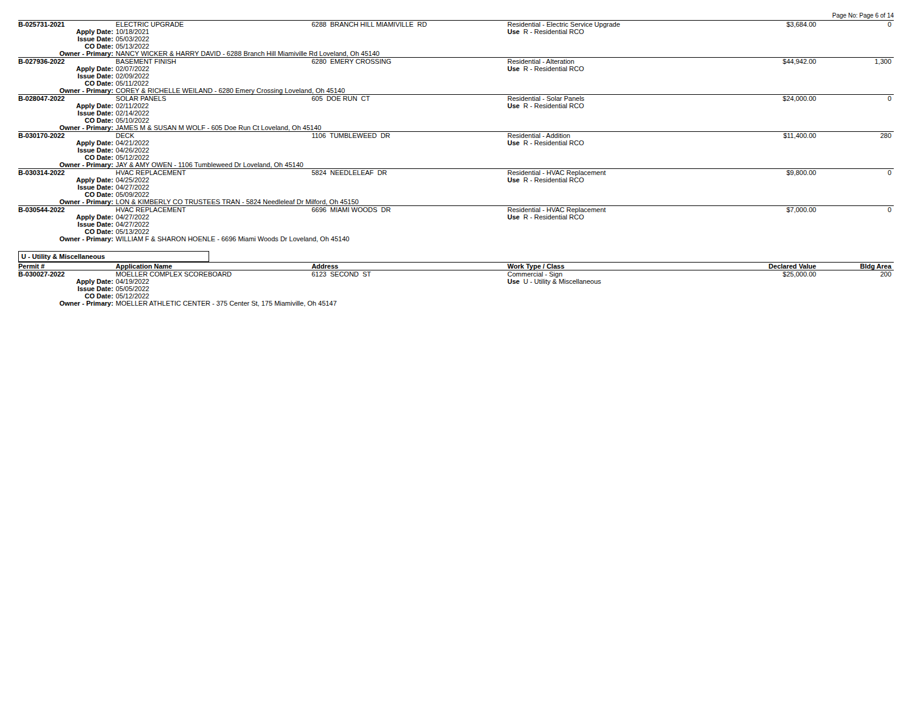Page No: Page 6 of 14
| B-025731-2021 | ELECTRIC UPGRADE | 6288 BRANCH HILL MIAMIVILLE RD | Residential - Electric Service Upgrade | $3,684.00 | 0 |
| Apply Date: | 10/18/2021 | | Use R - Residential RCO | | |
| Issue Date: | 05/03/2022 | | | | |
| CO Date: | 05/13/2022 | | | | |
| Owner - Primary: | NANCY WICKER & HARRY DAVID - 6288 Branch Hill Miamiville Rd Loveland, Oh 45140 |
| B-027936-2022 | BASEMENT FINISH | 6280 EMERY CROSSING | Residential - Alteration | $44,942.00 | 1,300 |
| Apply Date: | 02/07/2022 | | Use R - Residential RCO | | |
| Issue Date: | 02/09/2022 | | | | |
| CO Date: | 05/11/2022 | | | | |
| Owner - Primary: | COREY & RICHELLE WEILAND - 6280 Emery Crossing Loveland, Oh 45140 |
| B-028047-2022 | SOLAR PANELS | 605 DOE RUN CT | Residential - Solar Panels | $24,000.00 | 0 |
| Apply Date: | 02/11/2022 | | Use R - Residential RCO | | |
| Issue Date: | 02/14/2022 | | | | |
| CO Date: | 05/10/2022 | | | | |
| Owner - Primary: | JAMES M & SUSAN M WOLF - 605 Doe Run Ct Loveland, Oh 45140 |
| B-030170-2022 | DECK | 1106 TUMBLEWEED DR | Residential - Addition | $11,400.00 | 280 |
| Apply Date: | 04/21/2022 | | Use R - Residential RCO | | |
| Issue Date: | 04/26/2022 | | | | |
| CO Date: | 05/12/2022 | | | | |
| Owner - Primary: | JAY & AMY OWEN - 1106 Tumbleweed Dr Loveland, Oh 45140 |
| B-030314-2022 | HVAC REPLACEMENT | 5824 NEEDLELEAF DR | Residential - HVAC Replacement | $9,800.00 | 0 |
| Apply Date: | 04/25/2022 | | Use R - Residential RCO | | |
| Issue Date: | 04/27/2022 | | | | |
| CO Date: | 05/09/2022 | | | | |
| Owner - Primary: | LON & KIMBERLY CO TRUSTEES TRAN - 5824 Needleleaf Dr Milford, Oh 45150 |
| B-030544-2022 | HVAC REPLACEMENT | 6696 MIAMI WOODS DR | Residential - HVAC Replacement | $7,000.00 | 0 |
| Apply Date: | 04/27/2022 | | Use R - Residential RCO | | |
| Issue Date: | 04/27/2022 | | | | |
| CO Date: | 05/13/2022 | | | | |
| Owner - Primary: | WILLIAM F & SHARON HOENLE - 6696 Miami Woods Dr Loveland, Oh 45140 |
U - Utility & Miscellaneous
| Permit # | Application Name | Address | Work Type / Class | Declared Value | Bldg Area |
| B-030027-2022 | MOELLER COMPLEX SCOREBOARD | 6123 SECOND ST | Commercial - Sign | $25,000.00 | 200 |
| Apply Date: | 04/19/2022 | | Use U - Utility & Miscellaneous | | |
| Issue Date: | 05/05/2022 | | | | |
| CO Date: | 05/12/2022 | | | | |
| Owner - Primary: | MOELLER ATHLETIC CENTER - 375 Center St, 175 Miamiville, Oh 45147 |